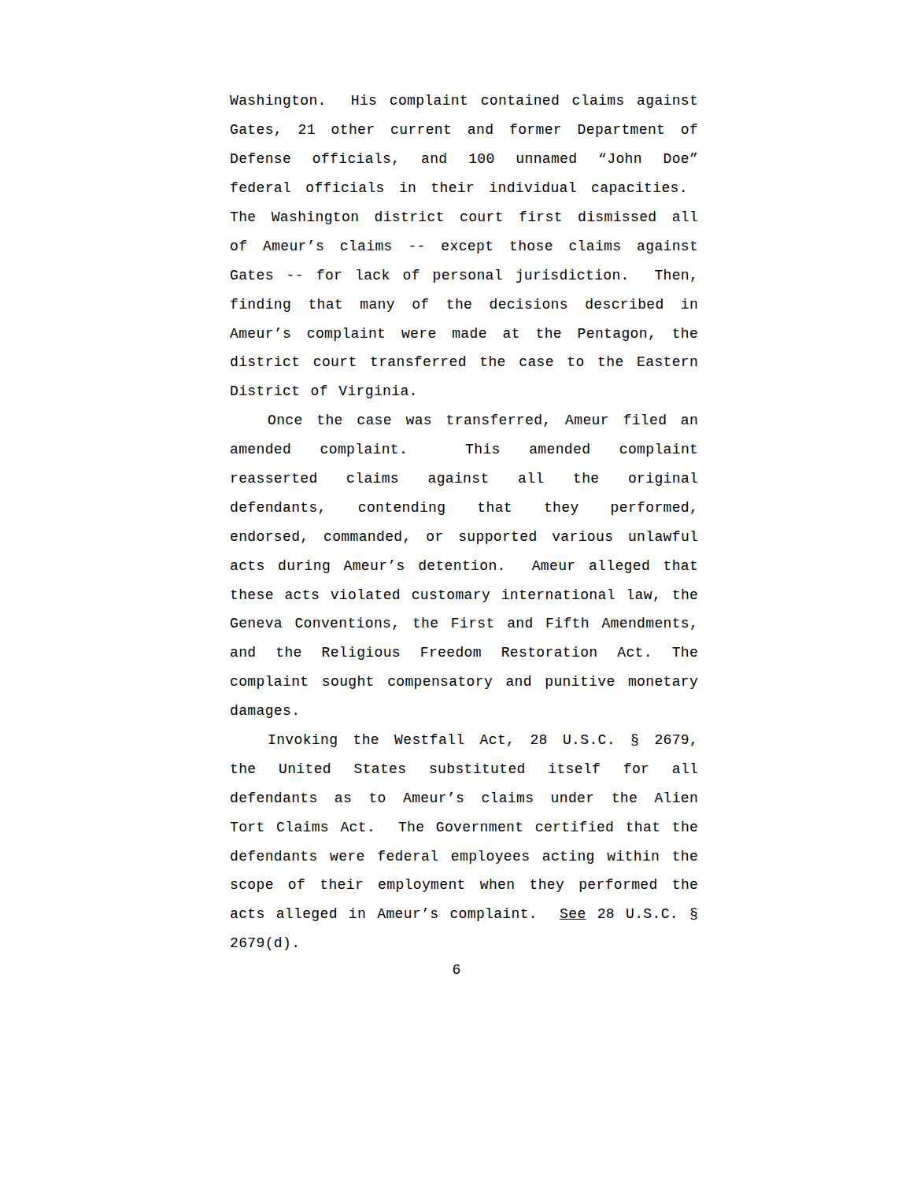Washington. His complaint contained claims against Gates, 21 other current and former Department of Defense officials, and 100 unnamed “John Doe” federal officials in their individual capacities. The Washington district court first dismissed all of Ameur’s claims -- except those claims against Gates -- for lack of personal jurisdiction. Then, finding that many of the decisions described in Ameur’s complaint were made at the Pentagon, the district court transferred the case to the Eastern District of Virginia.
Once the case was transferred, Ameur filed an amended complaint. This amended complaint reasserted claims against all the original defendants, contending that they performed, endorsed, commanded, or supported various unlawful acts during Ameur’s detention. Ameur alleged that these acts violated customary international law, the Geneva Conventions, the First and Fifth Amendments, and the Religious Freedom Restoration Act. The complaint sought compensatory and punitive monetary damages.
Invoking the Westfall Act, 28 U.S.C. § 2679, the United States substituted itself for all defendants as to Ameur’s claims under the Alien Tort Claims Act. The Government certified that the defendants were federal employees acting within the scope of their employment when they performed the acts alleged in Ameur’s complaint. See 28 U.S.C. § 2679(d).
6